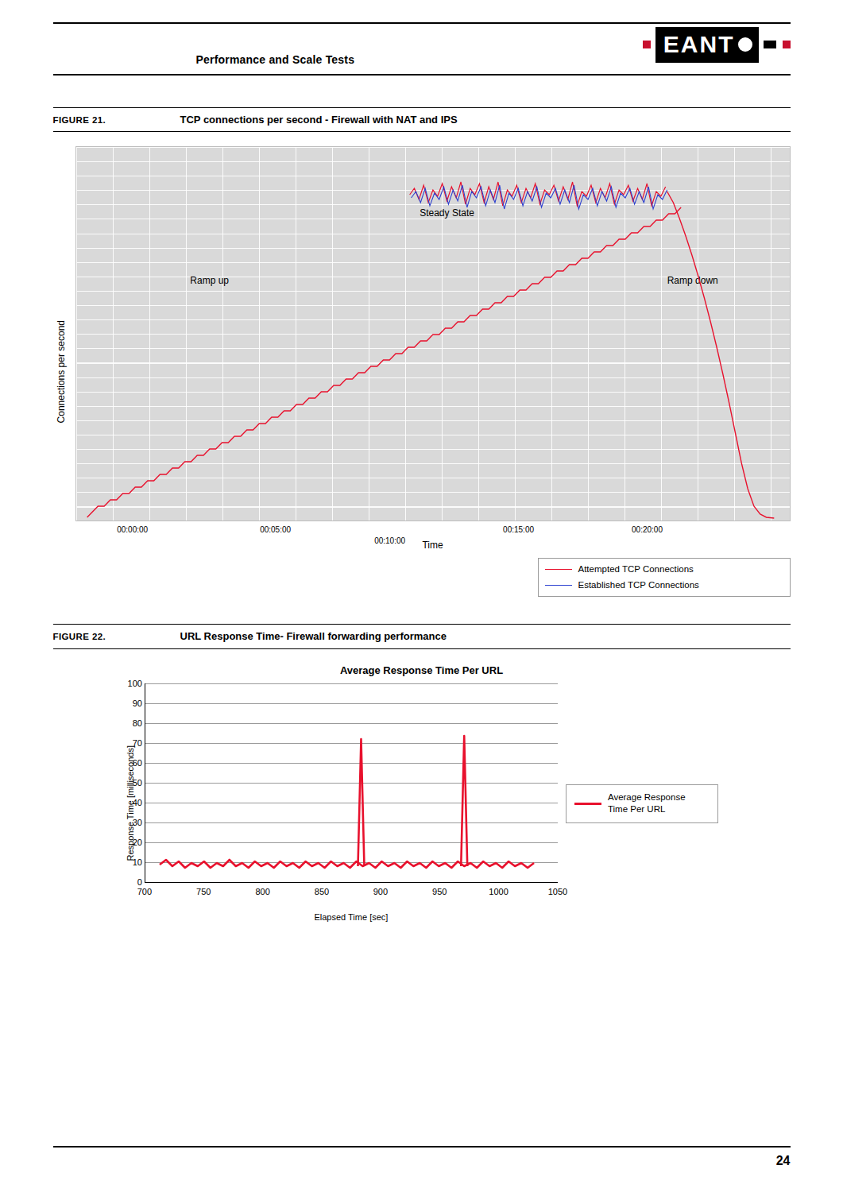Performance and Scale Tests
EANT
FIGURE 21.
TCP connections per second - Firewall with NAT and IPS
Connections per second
260,000 250,000 240,000 230,000 220,000 210,000 200,000 190,000 180,000 170,000 160,000 150,000 140,000 130,000 120,000 110,000 100,000 90,000 80,000 70,000 60,000 50,000 40,000 30,000 20,000 10,000
Steady State
Ramp up
Ramp down
00:00:00 00:05:00 00:10:00 00:15:00 00:20:00 Time
Attempted TCP Connections
Established TCP Connections
FIGURE 22.
URL Response Time- Firewall forwarding performance
Average Response Time Per URL
Response Time [milliseconds]
100 90 80 70 60 50 40 30 20 10 0
700 750 800 850 900 950 1000 1050
Elapsed Time [sec]
Average Response
Time Per URL
24